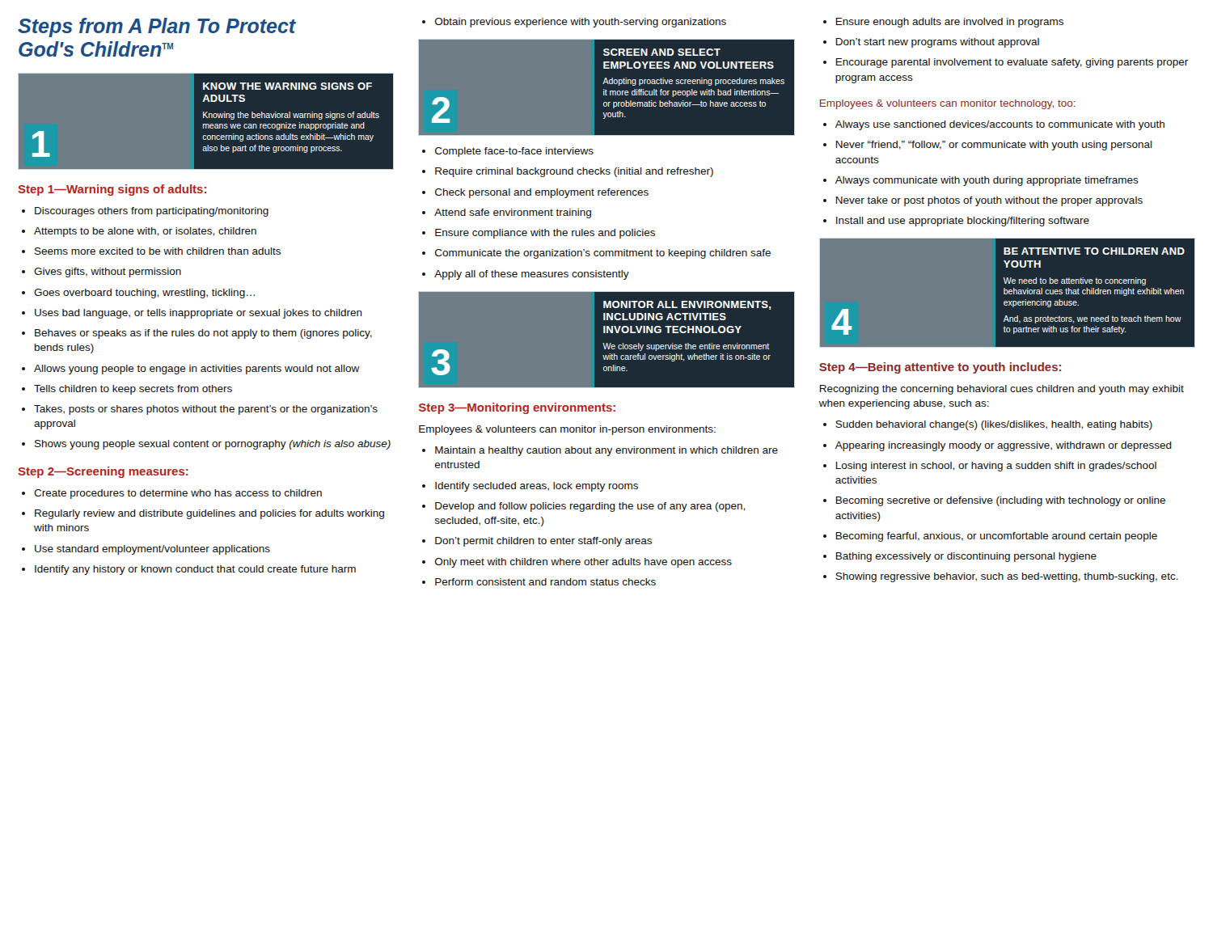Steps from A Plan To Protect
God's ChildrenTM
1
Know the warning signs of adults
Knowing the behavioral warning signs of adults means we can recognize inappropriate and concerning actions adults exhibit—which may also be part of the grooming process.
Step 1—Warning signs of adults:
Discourages others from participating/monitoring
Attempts to be alone with, or isolates, children
Seems more excited to be with children than adults
Gives gifts, without permission
Goes overboard touching, wrestling, tickling…
Uses bad language, or tells inappropriate or sexual jokes to children
Behaves or speaks as if the rules do not apply to them (ignores policy, bends rules)
Allows young people to engage in activities parents would not allow
Tells children to keep secrets from others
Takes, posts or shares photos without the parent’s or the organization’s approval
Shows young people sexual content or pornography (which is also abuse)
Step 2—Screening measures:
Create procedures to determine who has access to children
Regularly review and distribute guidelines and policies for adults working with minors
Use standard employment/volunteer applications
Identify any history or known conduct that could create future harm
Obtain previous experience with youth-serving organizations
2
Screen and select employees and volunteers
Adopting proactive screening procedures makes it more difficult for people with bad intentions—or problematic behavior—to have access to youth.
Complete face-to-face interviews
Require criminal background checks (initial and refresher)
Check personal and employment references
Attend safe environment training
Ensure compliance with the rules and policies
Communicate the organization’s commitment to keeping children safe
Apply all of these measures consistently
3
Monitor all environments, including activities involving technology
We closely supervise the entire environment with careful oversight, whether it is on-site or online.
Step 3—Monitoring environments:
Employees & volunteers can monitor in-person environments:
Maintain a healthy caution about any environment in which children are entrusted
Identify secluded areas, lock empty rooms
Develop and follow policies regarding the use of any area (open, secluded, off-site, etc.)
Don’t permit children to enter staff-only areas
Only meet with children where other adults have open access
Perform consistent and random status checks
Ensure enough adults are involved in programs
Don’t start new programs without approval
Encourage parental involvement to evaluate safety, giving parents proper program access
Employees & volunteers can monitor technology, too:
Always use sanctioned devices/accounts to communicate with youth
Never “friend,” “follow,” or communicate with youth using personal accounts
Always communicate with youth during appropriate timeframes
Never take or post photos of youth without the proper approvals
Install and use appropriate blocking/filtering software
4
Be attentive to children and youth
We need to be attentive to concerning behavioral cues that children might exhibit when experiencing abuse.
And, as protectors, we need to teach them how to partner with us for their safety.
Step 4—Being attentive to youth includes:
Recognizing the concerning behavioral cues children and youth may exhibit when experiencing abuse, such as:
Sudden behavioral change(s) (likes/dislikes, health, eating habits)
Appearing increasingly moody or aggressive, withdrawn or depressed
Losing interest in school, or having a sudden shift in grades/school activities
Becoming secretive or defensive (including with technology or online activities)
Becoming fearful, anxious, or uncomfortable around certain people
Bathing excessively or discontinuing personal hygiene
Showing regressive behavior, such as bed-wetting, thumb-sucking, etc.